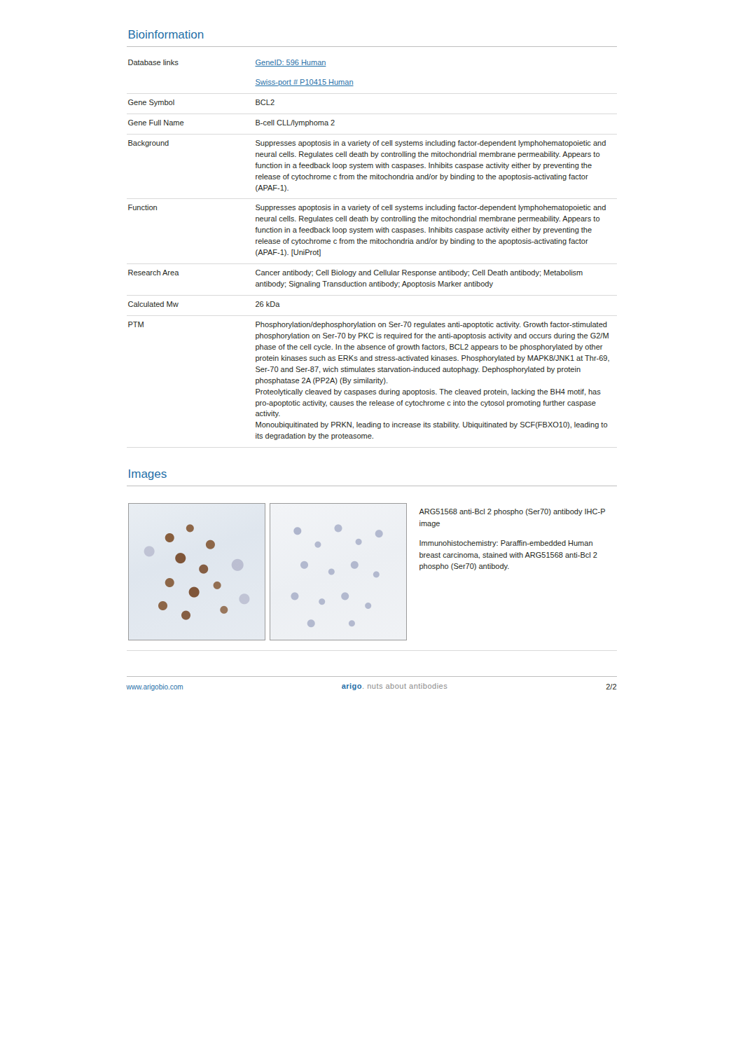Bioinformation
| Database links | GeneID: 596 Human |
| | Swiss-port # P10415 Human |
| Gene Symbol | BCL2 |
| Gene Full Name | B-cell CLL/lymphoma 2 |
| Background | Suppresses apoptosis in a variety of cell systems including factor-dependent lymphohematopoietic and neural cells. Regulates cell death by controlling the mitochondrial membrane permeability. Appears to function in a feedback loop system with caspases. Inhibits caspase activity either by preventing the release of cytochrome c from the mitochondria and/or by binding to the apoptosis-activating factor (APAF-1). |
| Function | Suppresses apoptosis in a variety of cell systems including factor-dependent lymphohematopoietic and neural cells. Regulates cell death by controlling the mitochondrial membrane permeability. Appears to function in a feedback loop system with caspases. Inhibits caspase activity either by preventing the release of cytochrome c from the mitochondria and/or by binding to the apoptosis-activating factor (APAF-1). [UniProt] |
| Research Area | Cancer antibody; Cell Biology and Cellular Response antibody; Cell Death antibody; Metabolism antibody; Signaling Transduction antibody; Apoptosis Marker antibody |
| Calculated Mw | 26 kDa |
| PTM | Phosphorylation/dephosphorylation on Ser-70 regulates anti-apoptotic activity. Growth factor-stimulated phosphorylation on Ser-70 by PKC is required for the anti-apoptosis activity and occurs during the G2/M phase of the cell cycle. In the absence of growth factors, BCL2 appears to be phosphorylated by other protein kinases such as ERKs and stress-activated kinases. Phosphorylated by MAPK8/JNK1 at Thr-69, Ser-70 and Ser-87, wich stimulates starvation-induced autophagy. Dephosphorylated by protein phosphatase 2A (PP2A) (By similarity). Proteolytically cleaved by caspases during apoptosis. The cleaved protein, lacking the BH4 motif, has pro-apoptotic activity, causes the release of cytochrome c into the cytosol promoting further caspase activity. Monoubiquitinated by PRKN, leading to increase its stability. Ubiquitinated by SCF(FBXO10), leading to its degradation by the proteasome. |
Images
ARG51568 anti-Bcl 2 phospho (Ser70) antibody IHC-P image
Immunohistochemistry: Paraffin-embedded Human breast carcinoma, stained with ARG51568 anti-Bcl 2 phospho (Ser70) antibody.
www.arigobio.com
arigo. nuts about antibodies
2/2